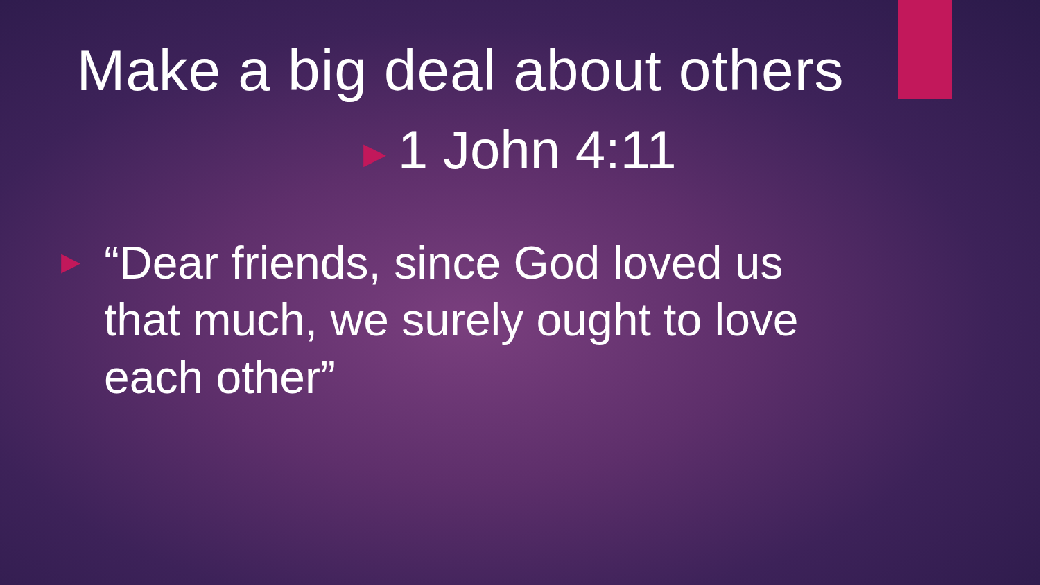Make a big deal about others
▸1 John 4:11
▸“Dear friends, since God loved us that much, we surely ought to love each other”